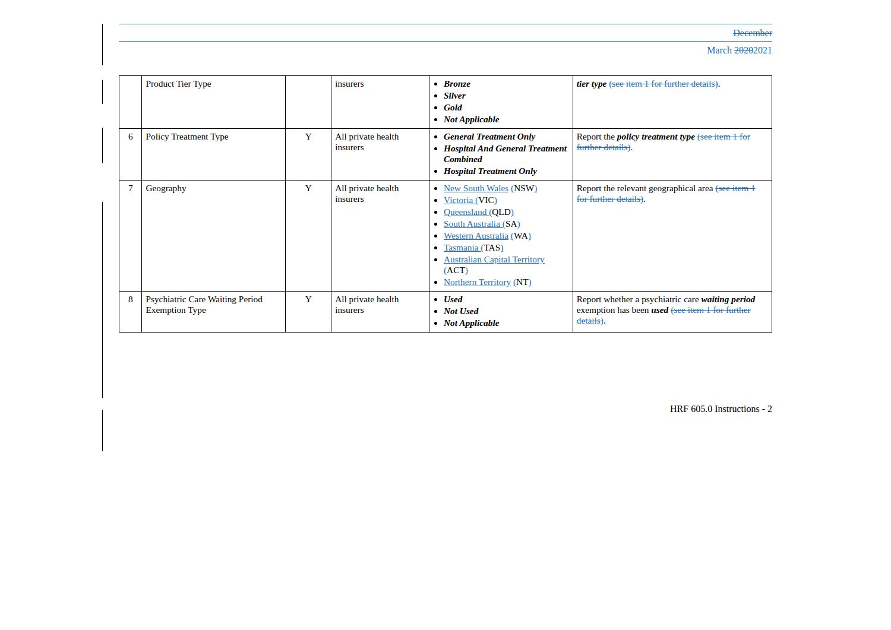December
March 20202021
| | Product Tier Type | | insurers | Bronze Silver Gold Not Applicable | tier type (see item 1 for further details) . |
| 6 | Policy Treatment Type | Y | All private health insurers | General Treatment Only Hospital And General Treatment Combined Hospital Treatment Only | Report the policy treatment type (see item 1 for further details) . |
| 7 | Geography | Y | All private health insurers | New South Wales ( NSW ) Victoria ( VIC ) Queensland ( QLD ) South Australia ( SA ) Western Australia ( WA ) Tasmania ( TAS ) Australian Capital Territory ( ACT ) Northern Territory ( NT ) | Report the relevant geographical area (see item 1 for further details) . |
| 8 | Psychiatric Care Waiting Period Exemption Type | Y | All private health insurers | Used Not Used Not Applicable | Report whether a psychiatric care waiting period exemption has been used (see item 1 for further details) . |
HRF 605.0 Instructions - 2